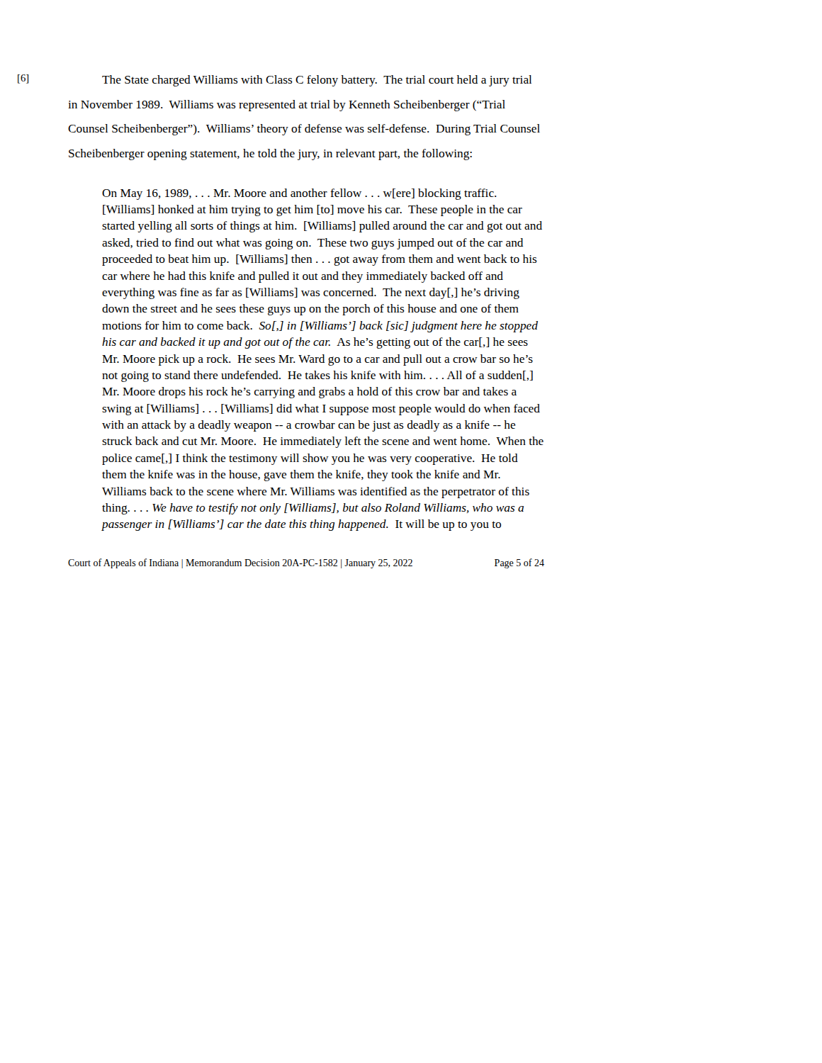[6]
The State charged Williams with Class C felony battery. The trial court held a jury trial in November 1989. Williams was represented at trial by Kenneth Scheibenberger (“Trial Counsel Scheibenberger”). Williams’ theory of defense was self-defense. During Trial Counsel Scheibenberger opening statement, he told the jury, in relevant part, the following:
On May 16, 1989, . . . Mr. Moore and another fellow . . . w[ere] blocking traffic. [Williams] honked at him trying to get him [to] move his car. These people in the car started yelling all sorts of things at him. [Williams] pulled around the car and got out and asked, tried to find out what was going on. These two guys jumped out of the car and proceeded to beat him up. [Williams] then . . . got away from them and went back to his car where he had this knife and pulled it out and they immediately backed off and everything was fine as far as [Williams] was concerned. The next day[,] he’s driving down the street and he sees these guys up on the porch of this house and one of them motions for him to come back. So[,] in [Williams’] back [sic] judgment here he stopped his car and backed it up and got out of the car. As he’s getting out of the car[,] he sees Mr. Moore pick up a rock. He sees Mr. Ward go to a car and pull out a crow bar so he’s not going to stand there undefended. He takes his knife with him. . . . All of a sudden[,] Mr. Moore drops his rock he’s carrying and grabs a hold of this crow bar and takes a swing at [Williams] . . . [Williams] did what I suppose most people would do when faced with an attack by a deadly weapon -- a crowbar can be just as deadly as a knife -- he struck back and cut Mr. Moore. He immediately left the scene and went home. When the police came[,] I think the testimony will show you he was very cooperative. He told them the knife was in the house, gave them the knife, they took the knife and Mr. Williams back to the scene where Mr. Williams was identified as the perpetrator of this thing. . . . We have to testify not only [Williams], but also Roland Williams, who was a passenger in [Williams’] car the date this thing happened. It will be up to you to
Court of Appeals of Indiana | Memorandum Decision 20A-PC-1582 | January 25, 2022 Page 5 of 24